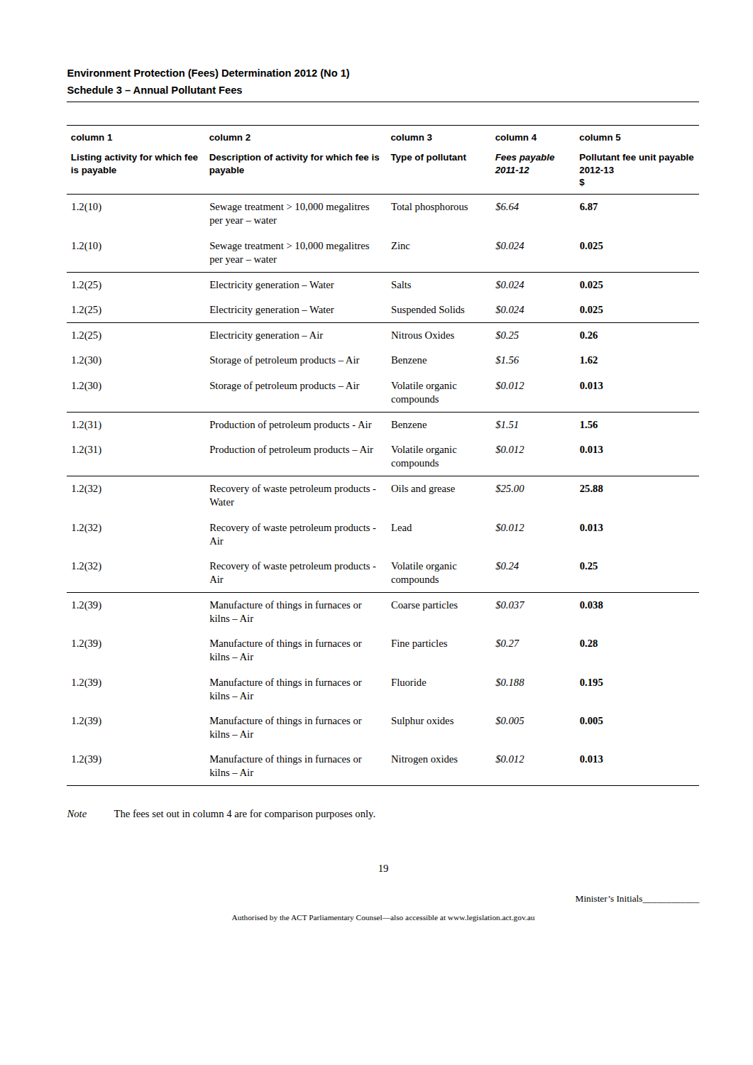Environment Protection (Fees) Determination 2012 (No 1)
Schedule 3 – Annual Pollutant Fees
| column 1 | column 2 | column 3 | column 4 | column 5 |
| --- | --- | --- | --- | --- |
| Listing activity for which fee is payable | Description of activity for which fee is payable | Type of pollutant | Fees payable 2011-12 | Pollutant fee unit payable 2012-13 $ |
| 1.2(10) | Sewage treatment > 10,000 megalitres per year – water | Total phosphorous | $6.64 | 6.87 |
| 1.2(10) | Sewage treatment > 10,000 megalitres per year – water | Zinc | $0.024 | 0.025 |
| 1.2(25) | Electricity generation – Water | Salts | $0.024 | 0.025 |
| 1.2(25) | Electricity generation – Water | Suspended Solids | $0.024 | 0.025 |
| 1.2(25) | Electricity generation – Air | Nitrous Oxides | $0.25 | 0.26 |
| 1.2(30) | Storage of petroleum products – Air | Benzene | $1.56 | 1.62 |
| 1.2(30) | Storage of petroleum products – Air | Volatile organic compounds | $0.012 | 0.013 |
| 1.2(31) | Production of petroleum products - Air | Benzene | $1.51 | 1.56 |
| 1.2(31) | Production of petroleum products – Air | Volatile organic compounds | $0.012 | 0.013 |
| 1.2(32) | Recovery of waste petroleum products - Water | Oils and grease | $25.00 | 25.88 |
| 1.2(32) | Recovery of waste petroleum products - Air | Lead | $0.012 | 0.013 |
| 1.2(32) | Recovery of waste petroleum products - Air | Volatile organic compounds | $0.24 | 0.25 |
| 1.2(39) | Manufacture of things in furnaces or kilns – Air | Coarse particles | $0.037 | 0.038 |
| 1.2(39) | Manufacture of things in furnaces or kilns – Air | Fine particles | $0.27 | 0.28 |
| 1.2(39) | Manufacture of things in furnaces or kilns – Air | Fluoride | $0.188 | 0.195 |
| 1.2(39) | Manufacture of things in furnaces or kilns – Air | Sulphur oxides | $0.005 | 0.005 |
| 1.2(39) | Manufacture of things in furnaces or kilns – Air | Nitrogen oxides | $0.012 | 0.013 |
Note The fees set out in column 4 are for comparison purposes only.
19
Minister’s Initials____________
Authorised by the ACT Parliamentary Counsel—also accessible at www.legislation.act.gov.au